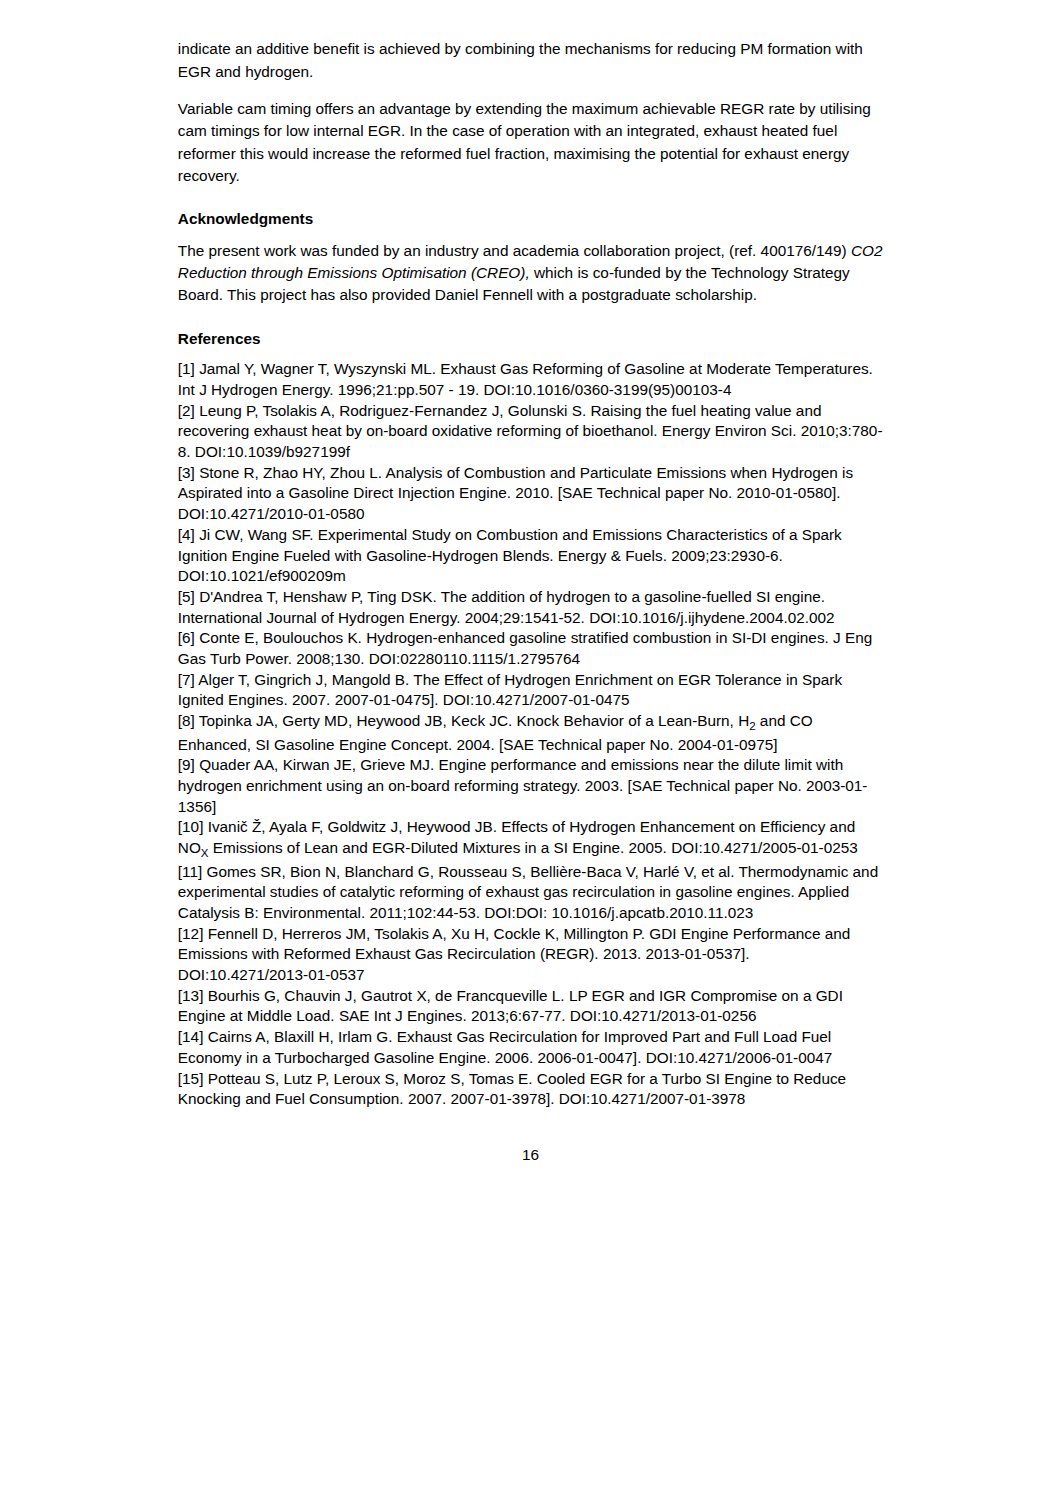indicate an additive benefit is achieved by combining the mechanisms for reducing PM formation with EGR and hydrogen.
Variable cam timing offers an advantage by extending the maximum achievable REGR rate by utilising cam timings for low internal EGR. In the case of operation with an integrated, exhaust heated fuel reformer this would increase the reformed fuel fraction, maximising the potential for exhaust energy recovery.
Acknowledgments
The present work was funded by an industry and academia collaboration project, (ref. 400176/149) CO2 Reduction through Emissions Optimisation (CREO), which is co-funded by the Technology Strategy Board. This project has also provided Daniel Fennell with a postgraduate scholarship.
References
[1] Jamal Y, Wagner T, Wyszynski ML. Exhaust Gas Reforming of Gasoline at Moderate Temperatures. Int J Hydrogen Energy. 1996;21:pp.507 - 19. DOI:10.1016/0360-3199(95)00103-4
[2] Leung P, Tsolakis A, Rodriguez-Fernandez J, Golunski S. Raising the fuel heating value and recovering exhaust heat by on-board oxidative reforming of bioethanol. Energy Environ Sci. 2010;3:780-8. DOI:10.1039/b927199f
[3] Stone R, Zhao HY, Zhou L. Analysis of Combustion and Particulate Emissions when Hydrogen is Aspirated into a Gasoline Direct Injection Engine. 2010. [SAE Technical paper No. 2010-01-0580]. DOI:10.4271/2010-01-0580
[4] Ji CW, Wang SF. Experimental Study on Combustion and Emissions Characteristics of a Spark Ignition Engine Fueled with Gasoline-Hydrogen Blends. Energy & Fuels. 2009;23:2930-6. DOI:10.1021/ef900209m
[5] D'Andrea T, Henshaw P, Ting DSK. The addition of hydrogen to a gasoline-fuelled SI engine. International Journal of Hydrogen Energy. 2004;29:1541-52. DOI:10.1016/j.ijhydene.2004.02.002
[6] Conte E, Boulouchos K. Hydrogen-enhanced gasoline stratified combustion in SI-DI engines. J Eng Gas Turb Power. 2008;130. DOI:02280110.1115/1.2795764
[7] Alger T, Gingrich J, Mangold B. The Effect of Hydrogen Enrichment on EGR Tolerance in Spark Ignited Engines. 2007. 2007-01-0475]. DOI:10.4271/2007-01-0475
[8] Topinka JA, Gerty MD, Heywood JB, Keck JC. Knock Behavior of a Lean-Burn, H2 and CO Enhanced, SI Gasoline Engine Concept. 2004. [SAE Technical paper No. 2004-01-0975]
[9] Quader AA, Kirwan JE, Grieve MJ. Engine performance and emissions near the dilute limit with hydrogen enrichment using an on-board reforming strategy. 2003. [SAE Technical paper No. 2003-01-1356]
[10] Ivanič Ž, Ayala F, Goldwitz J, Heywood JB. Effects of Hydrogen Enhancement on Efficiency and NOX Emissions of Lean and EGR-Diluted Mixtures in a SI Engine. 2005. DOI:10.4271/2005-01-0253
[11] Gomes SR, Bion N, Blanchard G, Rousseau S, Bellière-Baca V, Harlé V, et al. Thermodynamic and experimental studies of catalytic reforming of exhaust gas recirculation in gasoline engines. Applied Catalysis B: Environmental. 2011;102:44-53. DOI:DOI: 10.1016/j.apcatb.2010.11.023
[12] Fennell D, Herreros JM, Tsolakis A, Xu H, Cockle K, Millington P. GDI Engine Performance and Emissions with Reformed Exhaust Gas Recirculation (REGR). 2013. 2013-01-0537]. DOI:10.4271/2013-01-0537
[13] Bourhis G, Chauvin J, Gautrot X, de Francqueville L. LP EGR and IGR Compromise on a GDI Engine at Middle Load. SAE Int J Engines. 2013;6:67-77. DOI:10.4271/2013-01-0256
[14] Cairns A, Blaxill H, Irlam G. Exhaust Gas Recirculation for Improved Part and Full Load Fuel Economy in a Turbocharged Gasoline Engine. 2006. 2006-01-0047]. DOI:10.4271/2006-01-0047
[15] Potteau S, Lutz P, Leroux S, Moroz S, Tomas E. Cooled EGR for a Turbo SI Engine to Reduce Knocking and Fuel Consumption. 2007. 2007-01-3978]. DOI:10.4271/2007-01-3978
16